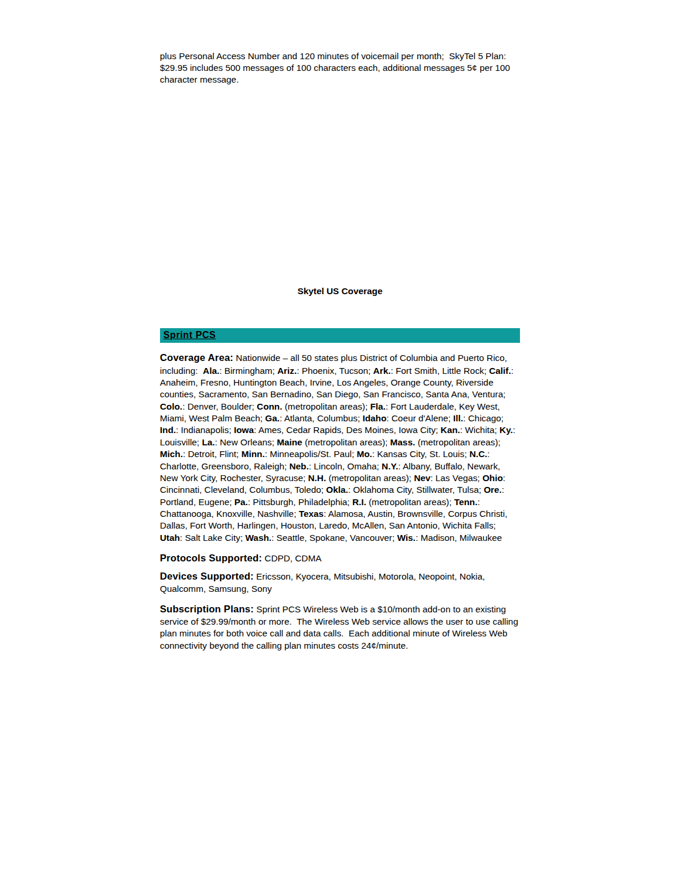plus Personal Access Number and 120 minutes of voicemail per month; SkyTel 5 Plan: $29.95 includes 500 messages of 100 characters each, additional messages 5¢ per 100 character message.
Skytel US Coverage
Sprint PCS
Coverage Area: Nationwide – all 50 states plus District of Columbia and Puerto Rico, including: Ala.: Birmingham; Ariz.: Phoenix, Tucson; Ark.: Fort Smith, Little Rock; Calif.: Anaheim, Fresno, Huntington Beach, Irvine, Los Angeles, Orange County, Riverside counties, Sacramento, San Bernadino, San Diego, San Francisco, Santa Ana, Ventura; Colo.: Denver, Boulder; Conn. (metropolitan areas); Fla.: Fort Lauderdale, Key West, Miami, West Palm Beach; Ga.: Atlanta, Columbus; Idaho: Coeur d'Alene; Ill.: Chicago; Ind.: Indianapolis; Iowa: Ames, Cedar Rapids, Des Moines, Iowa City; Kan.: Wichita; Ky.: Louisville; La.: New Orleans; Maine (metropolitan areas); Mass. (metropolitan areas); Mich.: Detroit, Flint; Minn.: Minneapolis/St. Paul; Mo.: Kansas City, St. Louis; N.C.: Charlotte, Greensboro, Raleigh; Neb.: Lincoln, Omaha; N.Y.: Albany, Buffalo, Newark, New York City, Rochester, Syracuse; N.H. (metropolitan areas); Nev: Las Vegas; Ohio: Cincinnati, Cleveland, Columbus, Toledo; Okla.: Oklahoma City, Stillwater, Tulsa; Ore.: Portland, Eugene; Pa.: Pittsburgh, Philadelphia; R.I. (metropolitan areas); Tenn.: Chattanooga, Knoxville, Nashville; Texas: Alamosa, Austin, Brownsville, Corpus Christi, Dallas, Fort Worth, Harlingen, Houston, Laredo, McAllen, San Antonio, Wichita Falls; Utah: Salt Lake City; Wash.: Seattle, Spokane, Vancouver; Wis.: Madison, Milwaukee
Protocols Supported: CDPD, CDMA
Devices Supported: Ericsson, Kyocera, Mitsubishi, Motorola, Neopoint, Nokia, Qualcomm, Samsung, Sony
Subscription Plans: Sprint PCS Wireless Web is a $10/month add-on to an existing service of $29.99/month or more. The Wireless Web service allows the user to use calling plan minutes for both voice call and data calls. Each additional minute of Wireless Web connectivity beyond the calling plan minutes costs 24¢/minute.